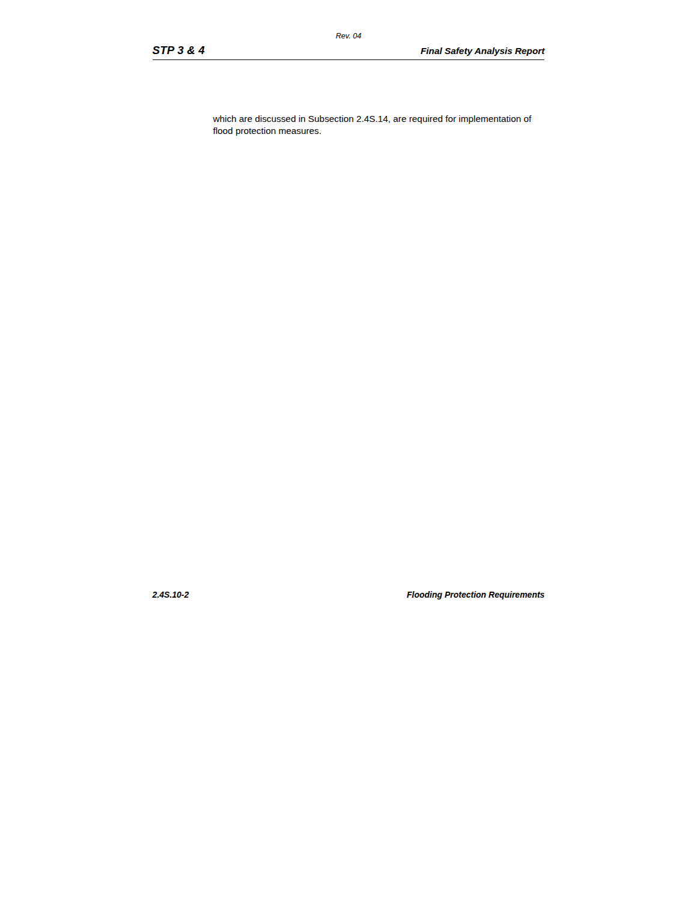Rev. 04
STP 3 & 4 Final Safety Analysis Report
which are discussed in Subsection 2.4S.14, are required for implementation of flood protection measures.
2.4S.10-2 Flooding Protection Requirements